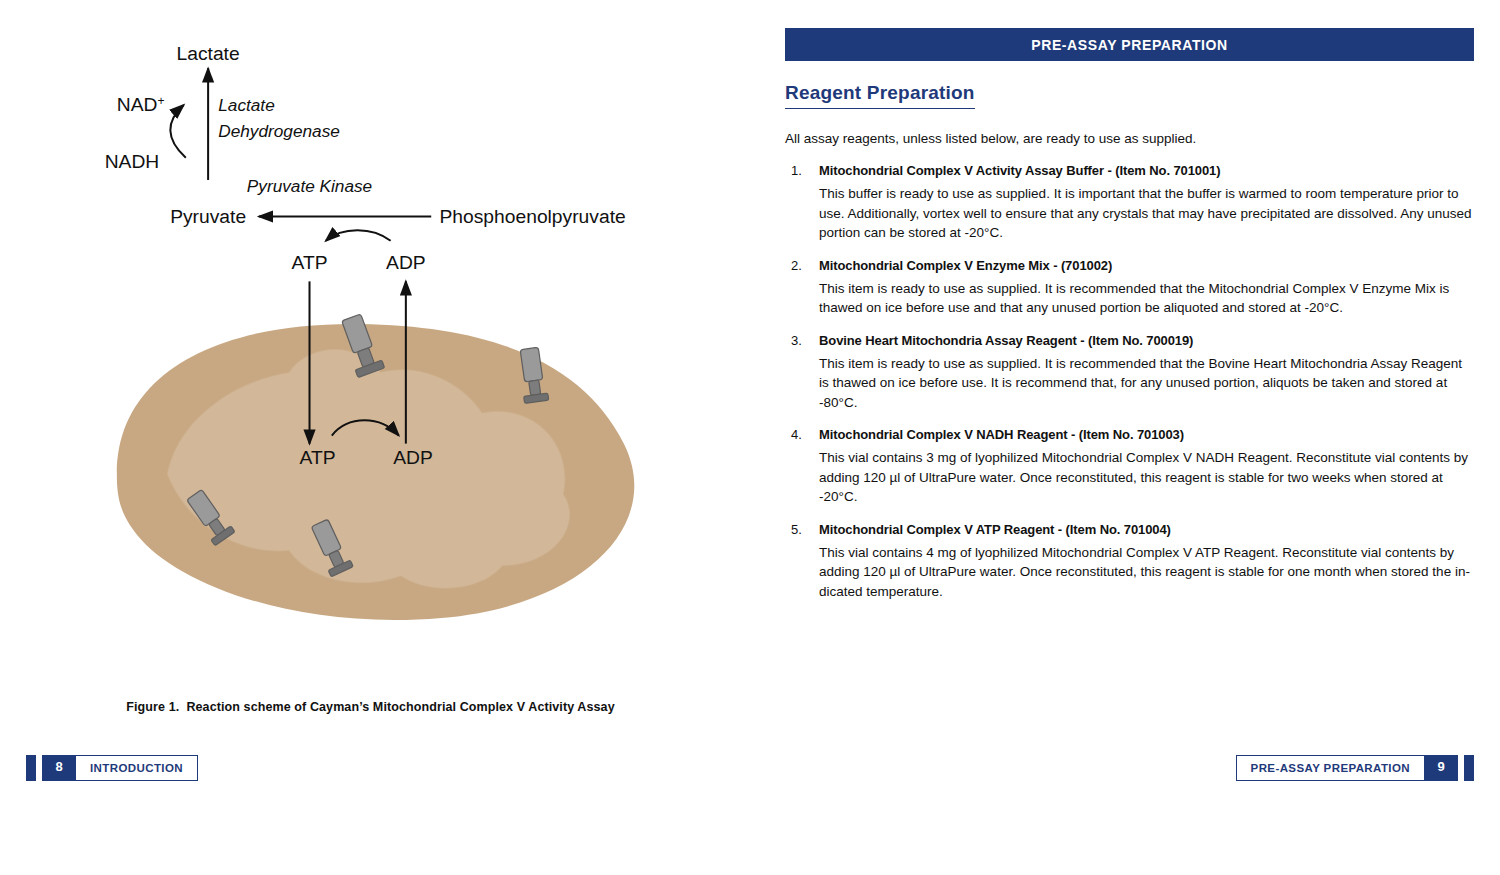Lactate NAD+ NADH Lactate Dehydrogenase Pyruvate Kinase Pyruvate Phosphoenolpyruvate ATP ADP ATP ADP
Figure 1. Reaction scheme of Cayman’s Mitochondrial Complex V Activity Assay
PRE-ASSAY PREPARATION
Reagent Preparation
All assay reagents, unless listed below, are ready to use as supplied.
Mitochondrial Complex V Activity Assay Buffer - (Item No. 701001) This buffer is ready to use as supplied. It is important that the buffer is warmed to room temperature prior to use. Additionally, vortex well to ensure that any crystals that may have precipitated are dissolved. Any unused portion can be stored at -20°C.
Mitochondrial Complex V Enzyme Mix - (701002) This item is ready to use as supplied. It is recommended that the Mitochondrial Complex V Enzyme Mix is thawed on ice before use and that any unused portion be aliquoted and stored at -20°C.
Bovine Heart Mitochondria Assay Reagent - (Item No. 700019) This item is ready to use as supplied. It is recommended that the Bovine Heart Mitochondria Assay Reagent is thawed on ice before use. It is recommend that, for any unused portion, aliquots be taken and stored at -80°C.
Mitochondrial Complex V NADH Reagent - (Item No. 701003) This vial contains 3 mg of lyophilized Mitochondrial Complex V NADH Reagent. Reconstitute vial contents by adding 120 µl of UltraPure water. Once reconstituted, this reagent is stable for two weeks when stored at -20°C.
Mitochondrial Complex V ATP Reagent - (Item No. 701004) This vial contains 4 mg of lyophilized Mitochondrial Complex V ATP Reagent. Reconstitute vial contents by adding 120 µl of UltraPure water. Once reconstituted, this reagent is stable for one month when stored the indicated temperature.
8
INTRODUCTION
PRE-ASSAY PREPARATION
9